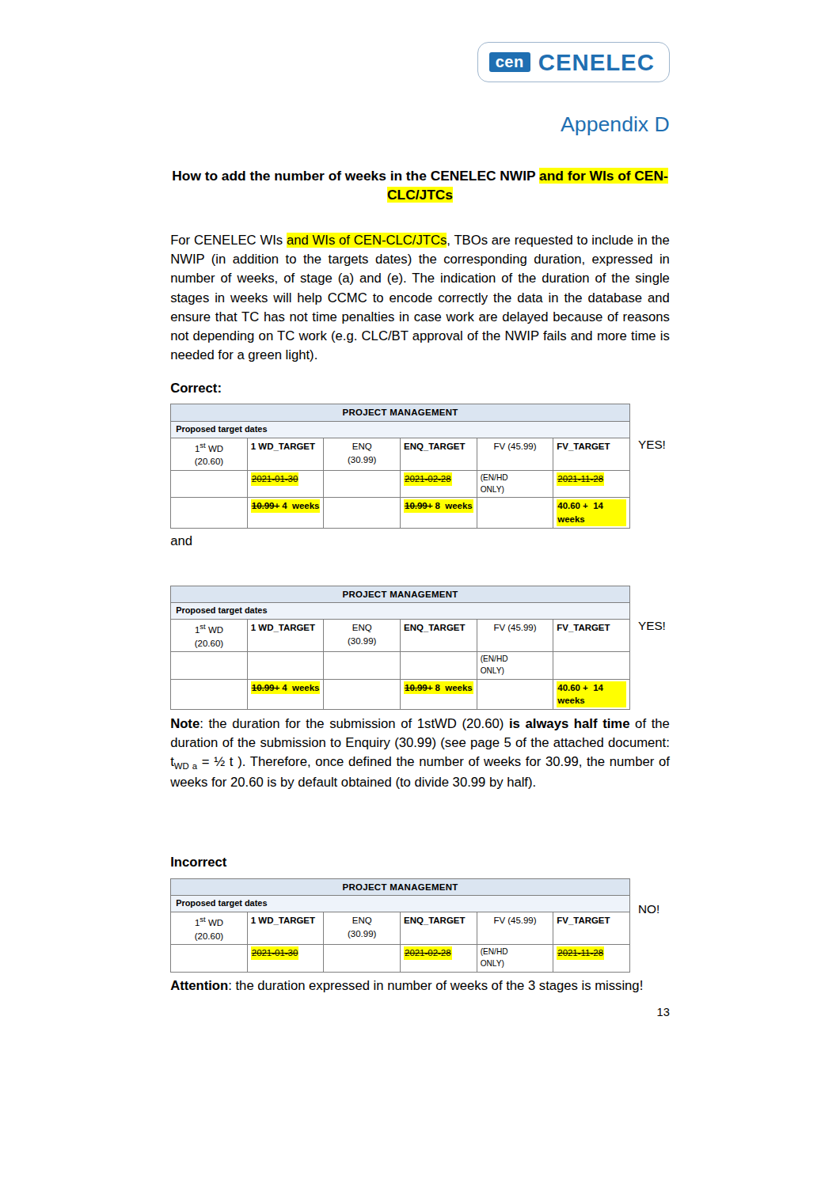cen CENELEC
Appendix D
How to add the number of weeks in the CENELEC NWIP and for WIs of CEN-CLC/JTCs
For CENELEC WIs and WIs of CEN-CLC/JTCs, TBOs are requested to include in the NWIP (in addition to the targets dates) the corresponding duration, expressed in number of weeks, of stage (a) and (e). The indication of the duration of the single stages in weeks will help CCMC to encode correctly the data in the database and ensure that TC has not time penalties in case work are delayed because of reasons not depending on TC work (e.g. CLC/BT approval of the NWIP fails and more time is needed for a green light).
Correct:
| PROJECT MANAGEMENT |
| Proposed target dates |
| 1 st WD (20.60) | 1 WD_TARGET | ENQ (30.99) | ENQ_TARGET | FV (45.99) | FV_TARGET |
| | 2021-01-30 | | 2021-02-28 | (EN/HD ONLY) | 2021-11-28 |
| | 10.99+ 4 weeks | | 10.99+ 8 weeks | | 40.60 + 14 weeks |
YES!
and
| PROJECT MANAGEMENT |
| Proposed target dates |
| 1 st WD (20.60) | 1 WD_TARGET | ENQ (30.99) | ENQ_TARGET | FV (45.99) | FV_TARGET |
| | | | | (EN/HD ONLY) | |
| | 10.99+ 4 weeks | | 10.99+ 8 weeks | | 40.60 + 14 weeks |
YES!
Note: the duration for the submission of 1stWD (20.60) is always half time of the duration of the submission to Enquiry (30.99) (see page 5 of the attached document: tWD a = ½ t ). Therefore, once defined the number of weeks for 30.99, the number of weeks for 20.60 is by default obtained (to divide 30.99 by half).
Incorrect
| PROJECT MANAGEMENT |
| Proposed target dates |
| 1 st WD (20.60) | 1 WD_TARGET | ENQ (30.99) | ENQ_TARGET | FV (45.99) | FV_TARGET |
| | 2021-01-30 | | 2021-02-28 | (EN/HD ONLY) | 2021-11-28 |
NO!
Attention: the duration expressed in number of weeks of the 3 stages is missing!
13